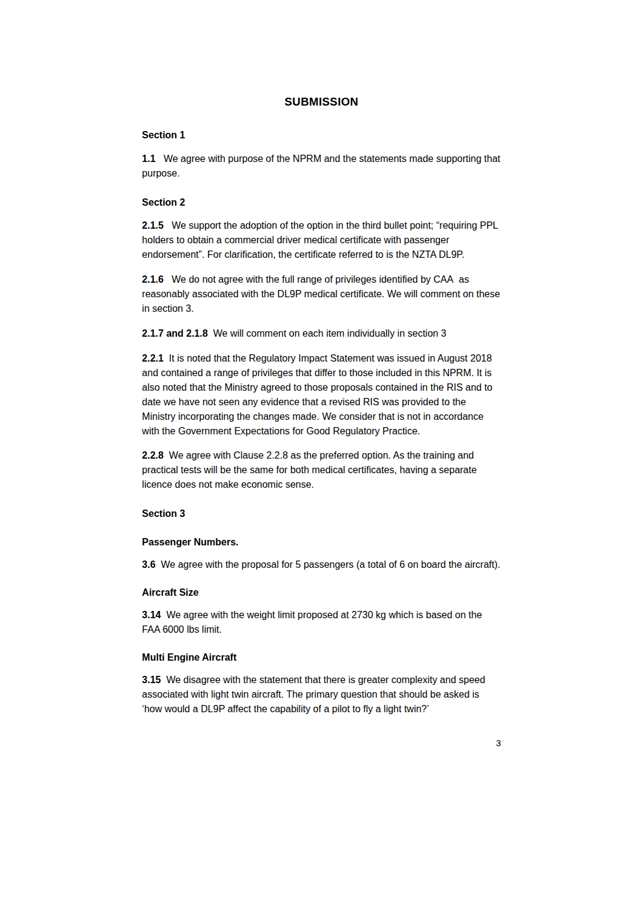SUBMISSION
Section 1
1.1 We agree with purpose of the NPRM and the statements made supporting that purpose.
Section 2
2.1.5 We support the adoption of the option in the third bullet point; “requiring PPL holders to obtain a commercial driver medical certificate with passenger endorsement”. For clarification, the certificate referred to is the NZTA DL9P.
2.1.6 We do not agree with the full range of privileges identified by CAA as reasonably associated with the DL9P medical certificate. We will comment on these in section 3.
2.1.7 and 2.1.8 We will comment on each item individually in section 3
2.2.1 It is noted that the Regulatory Impact Statement was issued in August 2018 and contained a range of privileges that differ to those included in this NPRM. It is also noted that the Ministry agreed to those proposals contained in the RIS and to date we have not seen any evidence that a revised RIS was provided to the Ministry incorporating the changes made. We consider that is not in accordance with the Government Expectations for Good Regulatory Practice.
2.2.8 We agree with Clause 2.2.8 as the preferred option. As the training and practical tests will be the same for both medical certificates, having a separate licence does not make economic sense.
Section 3
Passenger Numbers.
3.6 We agree with the proposal for 5 passengers (a total of 6 on board the aircraft).
Aircraft Size
3.14 We agree with the weight limit proposed at 2730 kg which is based on the FAA 6000 lbs limit.
Multi Engine Aircraft
3.15 We disagree with the statement that there is greater complexity and speed associated with light twin aircraft. The primary question that should be asked is ‘how would a DL9P affect the capability of a pilot to fly a light twin?’
3